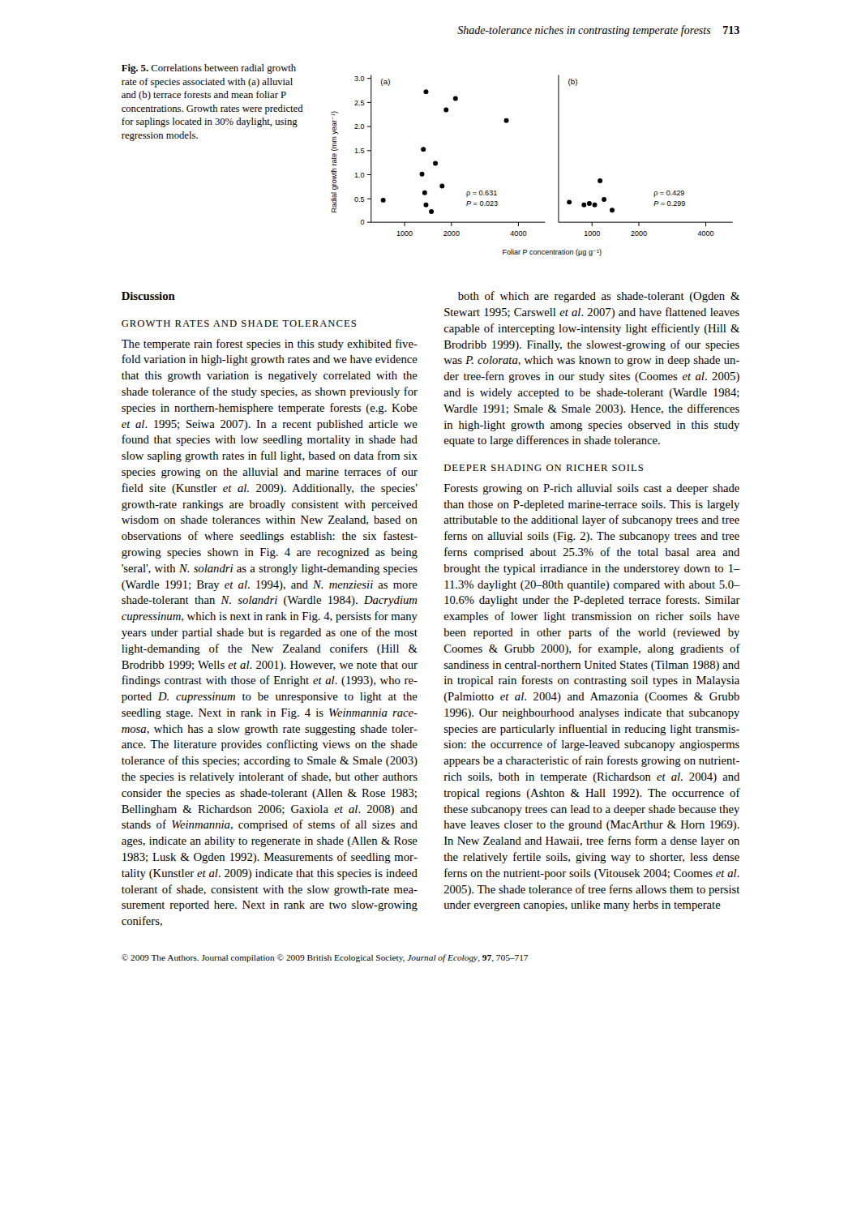Shade-tolerance niches in contrasting temperate forests 713
Fig. 5. Correlations between radial growth rate of species associated with (a) alluvial and (b) terrace forests and mean foliar P concentrations. Growth rates were predicted for saplings located in 30% daylight, using regression models.
Radial growth rate (mm year⁻¹) 3.0 2.5 2.0 1.5 1.0 0.5 0 1000 2000 4000 (a) ρ = 0.631 P = 0.023 1000 2000 4000 (b) ρ = 0.429 P = 0.299 Foliar P concentration (µg g⁻¹)
Discussion
Growth rates and shade tolerances
The temperate rain forest species in this study exhibited fivefold variation in high-light growth rates and we have evidence that this growth variation is negatively correlated with the shade tolerance of the study species, as shown previously for species in northern-hemisphere temperate forests (e.g. Kobe et al. 1995; Seiwa 2007). In a recent published article we found that species with low seedling mortality in shade had slow sapling growth rates in full light, based on data from six species growing on the alluvial and marine terraces of our field site (Kunstler et al. 2009). Additionally, the species' growth-rate rankings are broadly consistent with perceived wisdom on shade tolerances within New Zealand, based on observations of where seedlings establish: the six fastest-growing species shown in Fig. 4 are recognized as being 'seral', with N. solandri as a strongly light-demanding species (Wardle 1991; Bray et al. 1994), and N. menziesii as more shade-tolerant than N. solandri (Wardle 1984). Dacrydium cupressinum, which is next in rank in Fig. 4, persists for many years under partial shade but is regarded as one of the most light-demanding of the New Zealand conifers (Hill & Brodribb 1999; Wells et al. 2001). However, we note that our findings contrast with those of Enright et al. (1993), who reported D. cupressinum to be unresponsive to light at the seedling stage. Next in rank in Fig. 4 is Weinmannia racemosa, which has a slow growth rate suggesting shade tolerance. The literature provides conflicting views on the shade tolerance of this species; according to Smale & Smale (2003) the species is relatively intolerant of shade, but other authors consider the species as shade-tolerant (Allen & Rose 1983; Bellingham & Richardson 2006; Gaxiola et al. 2008) and stands of Weinmannia, comprised of stems of all sizes and ages, indicate an ability to regenerate in shade (Allen & Rose 1983; Lusk & Ogden 1992). Measurements of seedling mortality (Kunstler et al. 2009) indicate that this species is indeed tolerant of shade, consistent with the slow growth-rate measurement reported here. Next in rank are two slow-growing conifers,
both of which are regarded as shade-tolerant (Ogden & Stewart 1995; Carswell et al. 2007) and have flattened leaves capable of intercepting low-intensity light efficiently (Hill & Brodribb 1999). Finally, the slowest-growing of our species was P. colorata, which was known to grow in deep shade under tree-fern groves in our study sites (Coomes et al. 2005) and is widely accepted to be shade-tolerant (Wardle 1984; Wardle 1991; Smale & Smale 2003). Hence, the differences in high-light growth among species observed in this study equate to large differences in shade tolerance.
Deeper shading on richer soils
Forests growing on P-rich alluvial soils cast a deeper shade than those on P-depleted marine-terrace soils. This is largely attributable to the additional layer of subcanopy trees and tree ferns on alluvial soils (Fig. 2). The subcanopy trees and tree ferns comprised about 25.3% of the total basal area and brought the typical irradiance in the understorey down to 1–11.3% daylight (20–80th quantile) compared with about 5.0–10.6% daylight under the P-depleted terrace forests. Similar examples of lower light transmission on richer soils have been reported in other parts of the world (reviewed by Coomes & Grubb 2000), for example, along gradients of sandiness in central-northern United States (Tilman 1988) and in tropical rain forests on contrasting soil types in Malaysia (Palmiotto et al. 2004) and Amazonia (Coomes & Grubb 1996). Our neighbourhood analyses indicate that subcanopy species are particularly influential in reducing light transmission: the occurrence of large-leaved subcanopy angiosperms appears be a characteristic of rain forests growing on nutrient-rich soils, both in temperate (Richardson et al. 2004) and tropical regions (Ashton & Hall 1992). The occurrence of these subcanopy trees can lead to a deeper shade because they have leaves closer to the ground (MacArthur & Horn 1969). In New Zealand and Hawaii, tree ferns form a dense layer on the relatively fertile soils, giving way to shorter, less dense ferns on the nutrient-poor soils (Vitousek 2004; Coomes et al. 2005). The shade tolerance of tree ferns allows them to persist under evergreen canopies, unlike many herbs in temperate
© 2009 The Authors. Journal compilation © 2009 British Ecological Society, Journal of Ecology, 97, 705–717